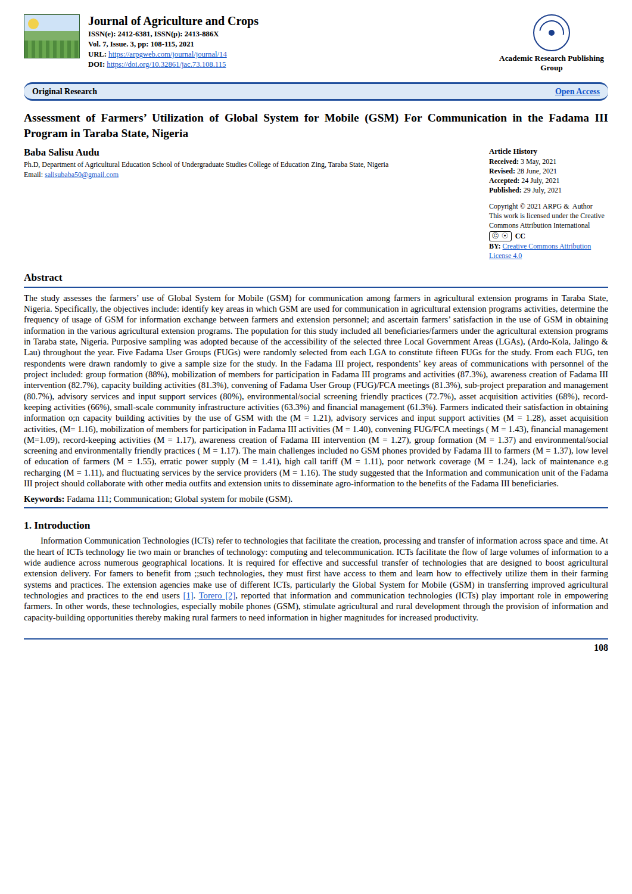Journal of Agriculture and Crops
ISSN(e): 2412-6381, ISSN(p): 2413-886X
Vol. 7, Issue. 3, pp: 108-115, 2021
URL: https://arpgweb.com/journal/journal/14
DOI: https://doi.org/10.32861/jac.73.108.115
Academic Research Publishing
Group
Original Research Open Access
Assessment of Farmers’ Utilization of Global System for Mobile (GSM) For Communication in the Fadama III Program in Taraba State, Nigeria
Baba Salisu Audu
Ph.D, Department of Agricultural Education School of Undergraduate Studies College of Education Zing, Taraba State, Nigeria
Email: salisubaba50@gmail.com
Article History
Received: 3 May, 2021
Revised: 28 June, 2021
Accepted: 24 July, 2021
Published: 29 July, 2021
Copyright © 2021 ARPG & Author
This work is licensed under the Creative Commons Attribution International
Ⓒ ☉ CC
BY: Creative Commons Attribution License 4.0
Abstract
The study assesses the farmers’ use of Global System for Mobile (GSM) for communication among farmers in agricultural extension programs in Taraba State, Nigeria. Specifically, the objectives include: identify key areas in which GSM are used for communication in agricultural extension programs activities, determine the frequency of usage of GSM for information exchange between farmers and extension personnel; and ascertain farmers’ satisfaction in the use of GSM in obtaining information in the various agricultural extension programs. The population for this study included all beneficiaries/farmers under the agricultural extension programs in Taraba state, Nigeria. Purposive sampling was adopted because of the accessibility of the selected three Local Government Areas (LGAs), (Ardo-Kola, Jalingo & Lau) throughout the year. Five Fadama User Groups (FUGs) were randomly selected from each LGA to constitute fifteen FUGs for the study. From each FUG, ten respondents were drawn randomly to give a sample size for the study. In the Fadama III project, respondents’ key areas of communications with personnel of the project included: group formation (88%), mobilization of members for participation in Fadama III programs and activities (87.3%), awareness creation of Fadama III intervention (82.7%), capacity building activities (81.3%), convening of Fadama User Group (FUG)/FCA meetings (81.3%), sub-project preparation and management (80.7%), advisory services and input support services (80%), environmental/social screening friendly practices (72.7%), asset acquisition activities (68%), record-keeping activities (66%), small-scale community infrastructure activities (63.3%) and financial management (61.3%). Farmers indicated their satisfaction in obtaining information o;n capacity building activities by the use of GSM with the (M = 1.21), advisory services and input support activities (M = 1.28), asset acquisition activities, (M= 1.16), mobilization of members for participation in Fadama III activities (M = 1.40), convening FUG/FCA meetings ( M = 1.43), financial management (M=1.09), record-keeping activities (M = 1.17), awareness creation of Fadama III intervention (M = 1.27), group formation (M = 1.37) and environmental/social screening and environmentally friendly practices ( M = 1.17). The main challenges included no GSM phones provided by Fadama III to farmers (M = 1.37), low level of education of farmers (M = 1.55), erratic power supply (M = 1.41), high call tariff (M = 1.11), poor network coverage (M = 1.24), lack of maintenance e.g recharging (M = 1.11), and fluctuating services by the service providers (M = 1.16). The study suggested that the Information and communication unit of the Fadama III project should collaborate with other media outfits and extension units to disseminate agro-information to the benefits of the Fadama III beneficiaries.
Keywords: Fadama 111; Communication; Global system for mobile (GSM).
1. Introduction
Information Communication Technologies (ICTs) refer to technologies that facilitate the creation, processing and transfer of information across space and time. At the heart of ICTs technology lie two main or branches of technology: computing and telecommunication. ICTs facilitate the flow of large volumes of information to a wide audience across numerous geographical locations. It is required for effective and successful transfer of technologies that are designed to boost agricultural extension delivery. For famers to benefit from ;;such technologies, they must first have access to them and learn how to effectively utilize them in their farming systems and practices. The extension agencies make use of different ICTs, particularly the Global System for Mobile (GSM) in transferring improved agricultural technologies and practices to the end users [1]. Torero [2], reported that information and communication technologies (ICTs) play important role in empowering farmers. In other words, these technologies, especially mobile phones (GSM), stimulate agricultural and rural development through the provision of information and capacity-building opportunities thereby making rural farmers to need information in higher magnitudes for increased productivity.
108